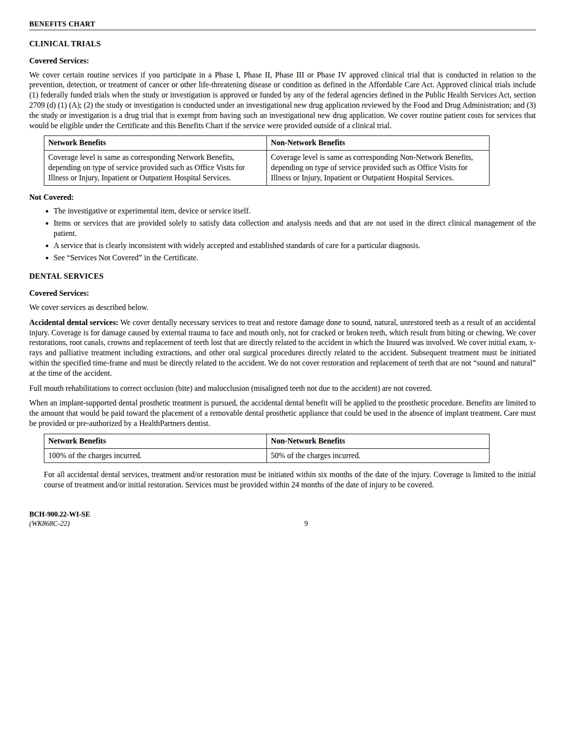BENEFITS CHART
CLINICAL TRIALS
Covered Services:
We cover certain routine services if you participate in a Phase I, Phase II, Phase III or Phase IV approved clinical trial that is conducted in relation to the prevention, detection, or treatment of cancer or other life-threatening disease or condition as defined in the Affordable Care Act. Approved clinical trials include (1) federally funded trials when the study or investigation is approved or funded by any of the federal agencies defined in the Public Health Services Act, section 2709 (d) (1) (A); (2) the study or investigation is conducted under an investigational new drug application reviewed by the Food and Drug Administration; and (3) the study or investigation is a drug trial that is exempt from having such an investigational new drug application. We cover routine patient costs for services that would be eligible under the Certificate and this Benefits Chart if the service were provided outside of a clinical trial.
| Network Benefits | Non-Network Benefits |
| --- | --- |
| Coverage level is same as corresponding Network Benefits, depending on type of service provided such as Office Visits for Illness or Injury, Inpatient or Outpatient Hospital Services. | Coverage level is same as corresponding Non-Network Benefits, depending on type of service provided such as Office Visits for Illness or Injury, Inpatient or Outpatient Hospital Services. |
Not Covered:
The investigative or experimental item, device or service itself.
Items or services that are provided solely to satisfy data collection and analysis needs and that are not used in the direct clinical management of the patient.
A service that is clearly inconsistent with widely accepted and established standards of care for a particular diagnosis.
See “Services Not Covered” in the Certificate.
DENTAL SERVICES
Covered Services:
We cover services as described below.
Accidental dental services: We cover dentally necessary services to treat and restore damage done to sound, natural, unrestored teeth as a result of an accidental injury. Coverage is for damage caused by external trauma to face and mouth only, not for cracked or broken teeth, which result from biting or chewing. We cover restorations, root canals, crowns and replacement of teeth lost that are directly related to the accident in which the Insured was involved. We cover initial exam, x-rays and palliative treatment including extractions, and other oral surgical procedures directly related to the accident. Subsequent treatment must be initiated within the specified time-frame and must be directly related to the accident. We do not cover restoration and replacement of teeth that are not “sound and natural” at the time of the accident.
Full mouth rehabilitations to correct occlusion (bite) and malocclusion (misaligned teeth not due to the accident) are not covered.
When an implant-supported dental prosthetic treatment is pursued, the accidental dental benefit will be applied to the prosthetic procedure. Benefits are limited to the amount that would be paid toward the placement of a removable dental prosthetic appliance that could be used in the absence of implant treatment. Care must be provided or pre-authorized by a HealthPartners dentist.
| Network Benefits | Non-Network Benefits |
| --- | --- |
| 100% of the charges incurred. | 50% of the charges incurred. |
For all accidental dental services, treatment and/or restoration must be initiated within six months of the date of the injury. Coverage is limited to the initial course of treatment and/or initial restoration. Services must be provided within 24 months of the date of injury to be covered.
BCH-900.22-WI-SE
(WK868C-22) 9